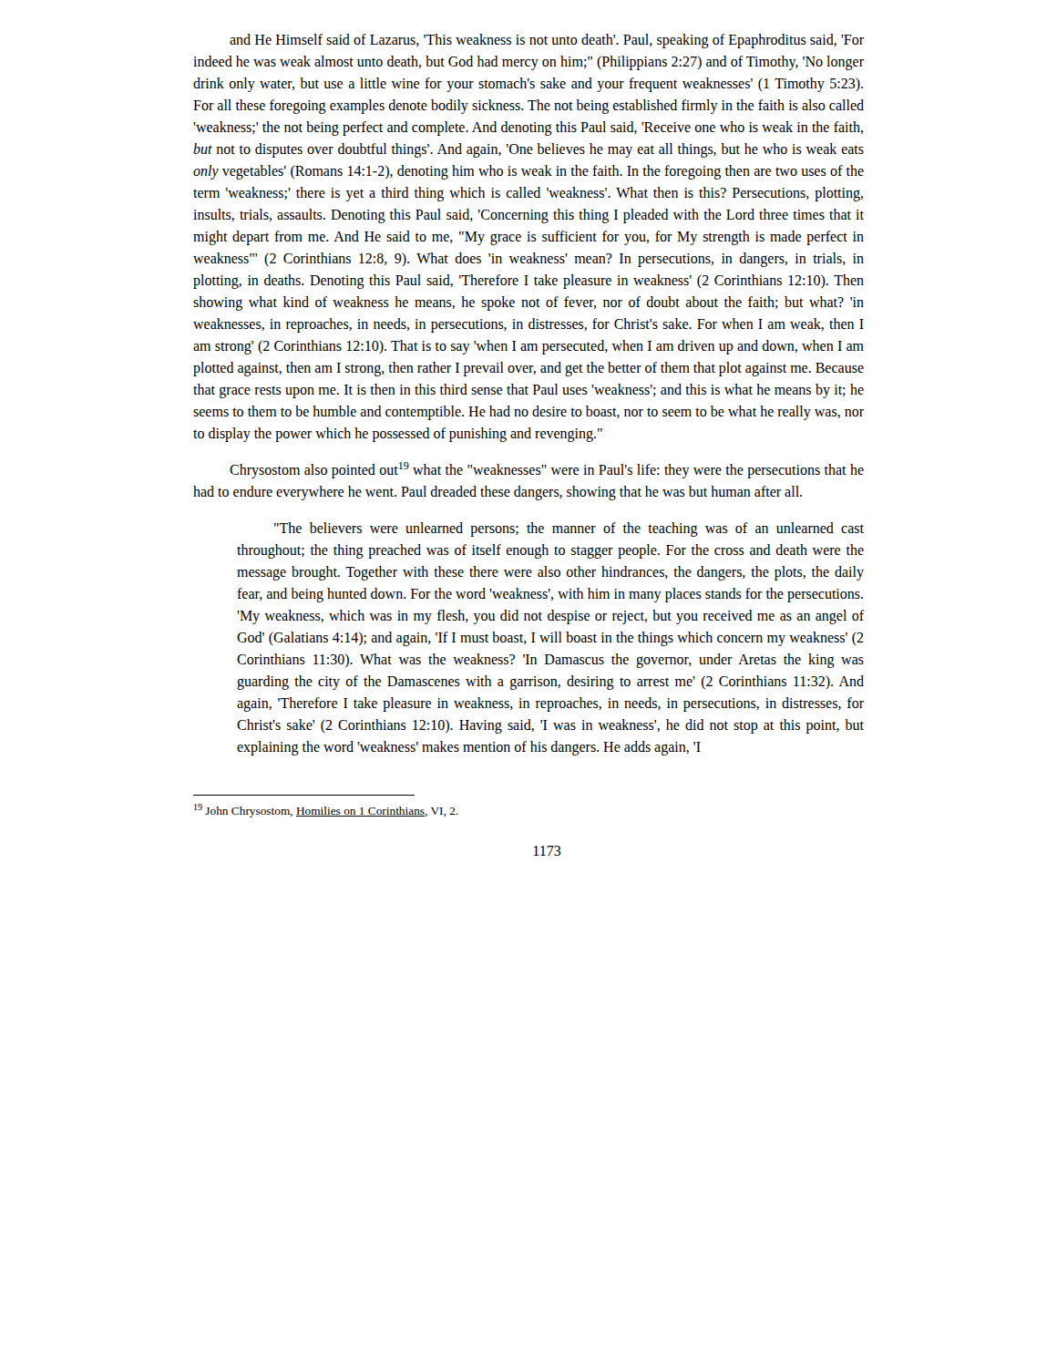and He Himself said of Lazarus, 'This weakness is not unto death'. Paul, speaking of Epaphroditus said, 'For indeed he was weak almost unto death, but God had mercy on him;" (Philippians 2:27) and of Timothy, 'No longer drink only water, but use a little wine for your stomach's sake and your frequent weaknesses' (1 Timothy 5:23). For all these foregoing examples denote bodily sickness. The not being established firmly in the faith is also called 'weakness;' the not being perfect and complete. And denoting this Paul said, 'Receive one who is weak in the faith, but not to disputes over doubtful things'. And again, 'One believes he may eat all things, but he who is weak eats only vegetables' (Romans 14:1-2), denoting him who is weak in the faith. In the foregoing then are two uses of the term 'weakness;' there is yet a third thing which is called 'weakness'. What then is this? Persecutions, plotting, insults, trials, assaults. Denoting this Paul said, 'Concerning this thing I pleaded with the Lord three times that it might depart from me. And He said to me, "My grace is sufficient for you, for My strength is made perfect in weakness"' (2 Corinthians 12:8, 9). What does 'in weakness' mean? In persecutions, in dangers, in trials, in plotting, in deaths. Denoting this Paul said, 'Therefore I take pleasure in weakness' (2 Corinthians 12:10). Then showing what kind of weakness he means, he spoke not of fever, nor of doubt about the faith; but what? 'in weaknesses, in reproaches, in needs, in persecutions, in distresses, for Christ's sake. For when I am weak, then I am strong' (2 Corinthians 12:10). That is to say 'when I am persecuted, when I am driven up and down, when I am plotted against, then am I strong, then rather I prevail over, and get the better of them that plot against me. Because that grace rests upon me. It is then in this third sense that Paul uses 'weakness'; and this is what he means by it; he seems to them to be humble and contemptible. He had no desire to boast, nor to seem to be what he really was, nor to display the power which he possessed of punishing and revenging."
Chrysostom also pointed out19 what the "weaknesses" were in Paul's life: they were the persecutions that he had to endure everywhere he went. Paul dreaded these dangers, showing that he was but human after all.
"The believers were unlearned persons; the manner of the teaching was of an unlearned cast throughout; the thing preached was of itself enough to stagger people. For the cross and death were the message brought. Together with these there were also other hindrances, the dangers, the plots, the daily fear, and being hunted down. For the word 'weakness', with him in many places stands for the persecutions. 'My weakness, which was in my flesh, you did not despise or reject, but you received me as an angel of God' (Galatians 4:14); and again, 'If I must boast, I will boast in the things which concern my weakness' (2 Corinthians 11:30). What was the weakness? 'In Damascus the governor, under Aretas the king was guarding the city of the Damascenes with a garrison, desiring to arrest me' (2 Corinthians 11:32). And again, 'Therefore I take pleasure in weakness, in reproaches, in needs, in persecutions, in distresses, for Christ's sake' (2 Corinthians 12:10). Having said, 'I was in weakness', he did not stop at this point, but explaining the word 'weakness' makes mention of his dangers. He adds again, 'I
19 John Chrysostom, Homilies on 1 Corinthians, VI, 2.
1173